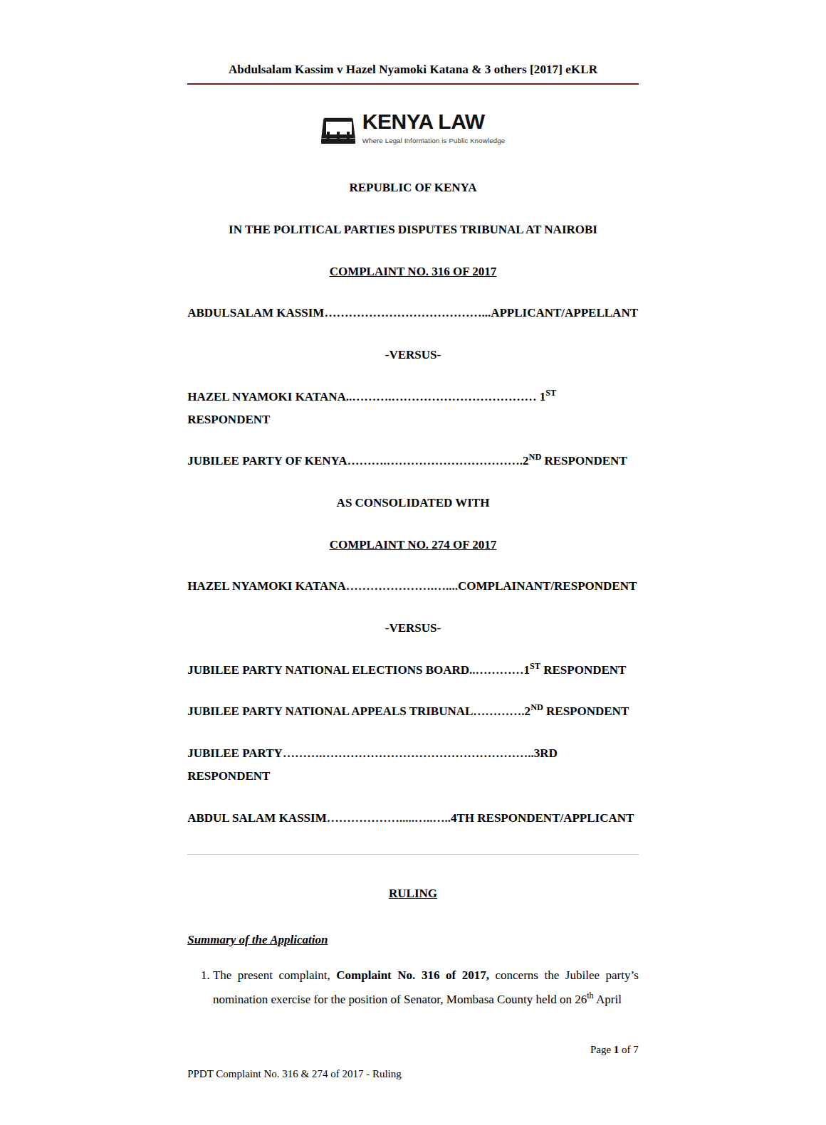Abdulsalam Kassim v Hazel Nyamoki Katana & 3 others [2017] eKLR
KENYA LAW
Where Legal Information is Public Knowledge
REPUBLIC OF KENYA
IN THE POLITICAL PARTIES DISPUTES TRIBUNAL AT NAIROBI
COMPLAINT NO. 316 OF 2017
ABDULSALAM KASSIM…………………………………...APPLICANT/APPELLANT
-VERSUS-
HAZEL NYAMOKI KATANA..……….……………………………… 1ST RESPONDENT
JUBILEE PARTY OF KENYA……….…………………………….2ND RESPONDENT
AS CONSOLIDATED WITH
COMPLAINT NO. 274 OF 2017
HAZEL NYAMOKI KATANA………………….…....COMPLAINANT/RESPONDENT
-VERSUS-
JUBILEE PARTY NATIONAL ELECTIONS BOARD..…………1ST RESPONDENT
JUBILEE PARTY NATIONAL APPEALS TRIBUNAL………….2ND RESPONDENT
JUBILEE PARTY……….……………………………………………..3RD RESPONDENT
ABDUL SALAM KASSIM……………….....…..…..4TH RESPONDENT/APPLICANT
RULING
Summary of the Application
The present complaint, Complaint No. 316 of 2017, concerns the Jubilee party’s nomination exercise for the position of Senator, Mombasa County held on 26th April
Page 1 of 7
PPDT Complaint No. 316 & 274 of 2017 - Ruling